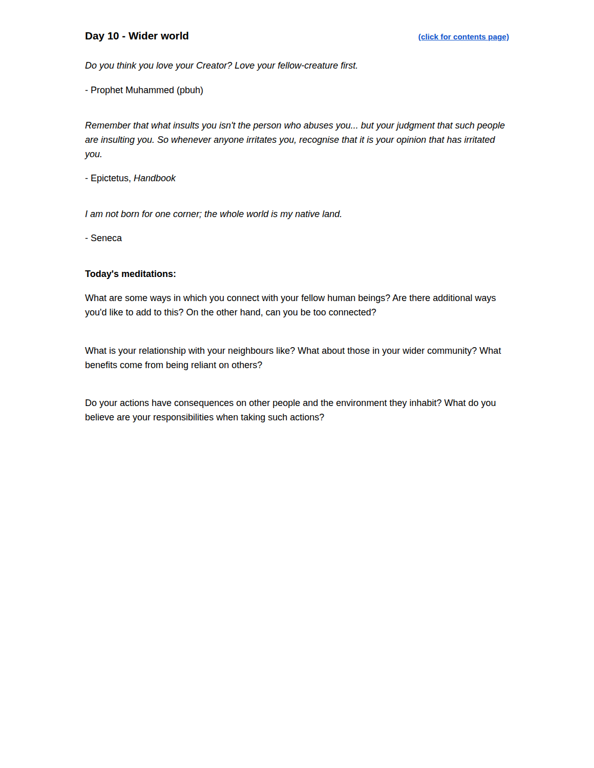Day 10 - Wider world
(click for contents page)
Do you think you love your Creator? Love your fellow-creature first.
- Prophet Muhammed (pbuh)
Remember that what insults you isn't the person who abuses you... but your judgment that such people are insulting you. So whenever anyone irritates you, recognise that it is your opinion that has irritated you.
- Epictetus, Handbook
I am not born for one corner; the whole world is my native land.
- Seneca
Today's meditations:
What are some ways in which you connect with your fellow human beings? Are there additional ways you'd like to add to this? On the other hand, can you be too connected?
What is your relationship with your neighbours like? What about those in your wider community? What benefits come from being reliant on others?
Do your actions have consequences on other people and the environment they inhabit? What do you believe are your responsibilities when taking such actions?